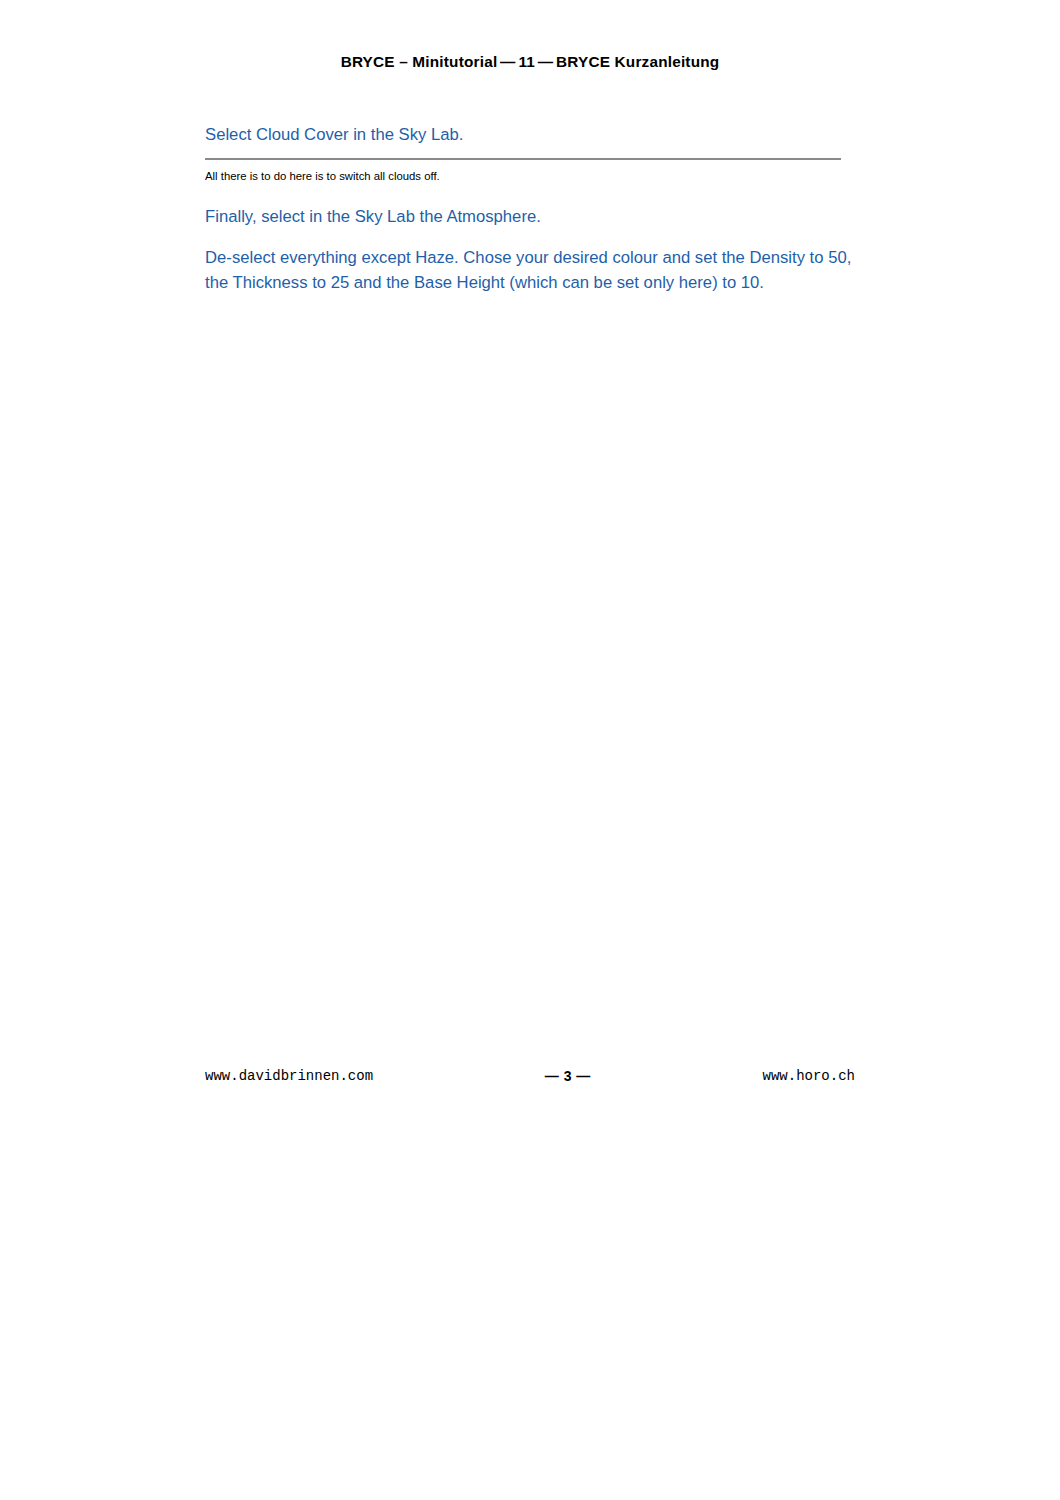BRYCE – Minitutorial—11—BRYCE Kurzanleitung
Select Cloud Cover in the Sky Lab.
All there is to do here is to switch all clouds off.
Finally, select in the Sky Lab the Atmosphere.
De-select everything except Haze. Chose your desired colour and set the Density to 50, the Thickness to 25 and the Base Height (which can be set only here) to 10.
www.davidbrinnen.com
— 3 —
www.horo.ch